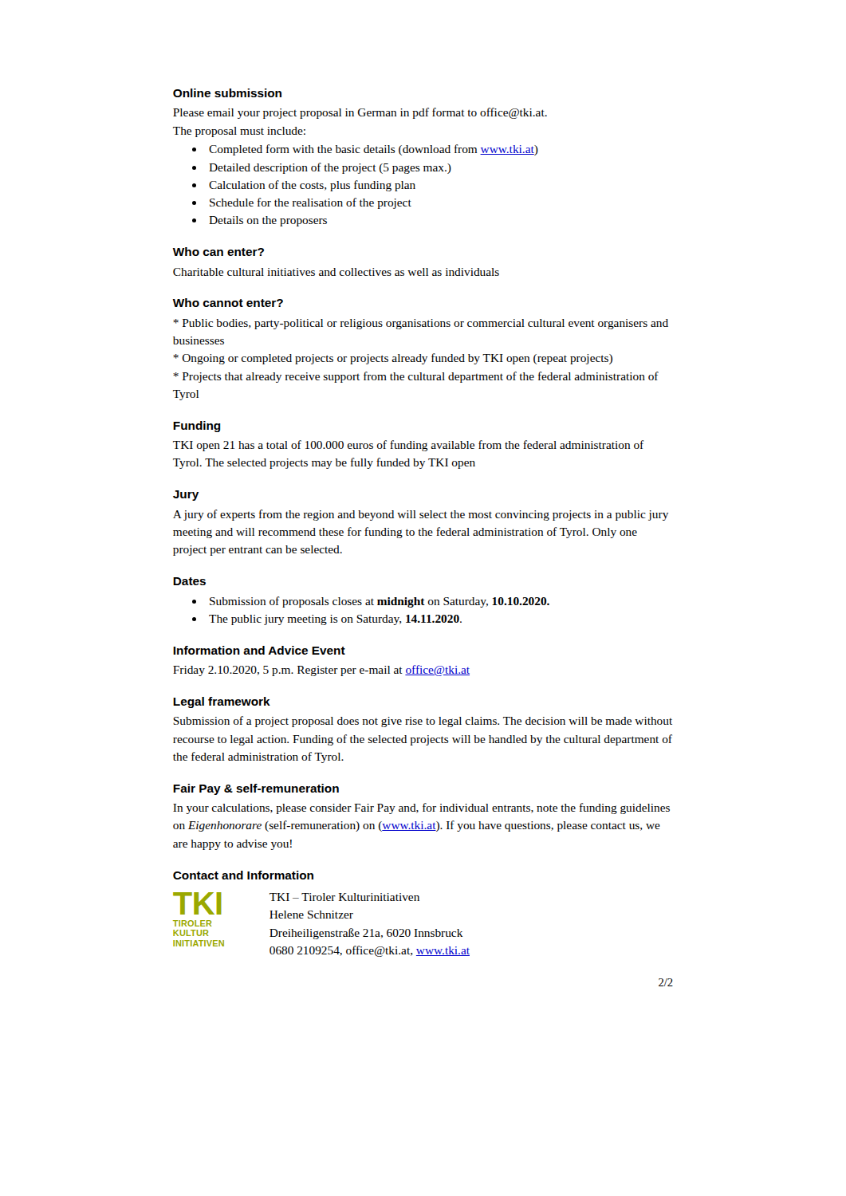Online submission
Please email your project proposal in German in pdf format to office@tki.at.
The proposal must include:
Completed form with the basic details (download from www.tki.at)
Detailed description of the project (5 pages max.)
Calculation of the costs, plus funding plan
Schedule for the realisation of the project
Details on the proposers
Who can enter?
Charitable cultural initiatives and collectives as well as individuals
Who cannot enter?
* Public bodies, party-political or religious organisations or commercial cultural event organisers and businesses
* Ongoing or completed projects or projects already funded by TKI open (repeat projects)
* Projects that already receive support from the cultural department of the federal administration of Tyrol
Funding
TKI open 21 has a total of 100.000 euros of funding available from the federal administration of Tyrol. The selected projects may be fully funded by TKI open
Jury
A jury of experts from the region and beyond will select the most convincing projects in a public jury meeting and will recommend these for funding to the federal administration of Tyrol. Only one project per entrant can be selected.
Dates
Submission of proposals closes at midnight on Saturday, 10.10.2020.
The public jury meeting is on Saturday, 14.11.2020.
Information and Advice Event
Friday 2.10.2020, 5 p.m. Register per e-mail at office@tki.at
Legal framework
Submission of a project proposal does not give rise to legal claims. The decision will be made without recourse to legal action. Funding of the selected projects will be handled by the cultural department of the federal administration of Tyrol.
Fair Pay & self-remuneration
In your calculations, please consider Fair Pay and, for individual entrants, note the funding guidelines on Eigenhonorare (self-remuneration) on (www.tki.at). If you have questions, please contact us, we are happy to advise you!
Contact and Information
TKI
TIROLER
KULTUR
INITIATIVEN
TKI – Tiroler Kulturinitiativen
Helene Schnitzer
Dreiheiligenstraße 21a, 6020 Innsbruck
0680 2109254, office@tki.at, www.tki.at
2/2